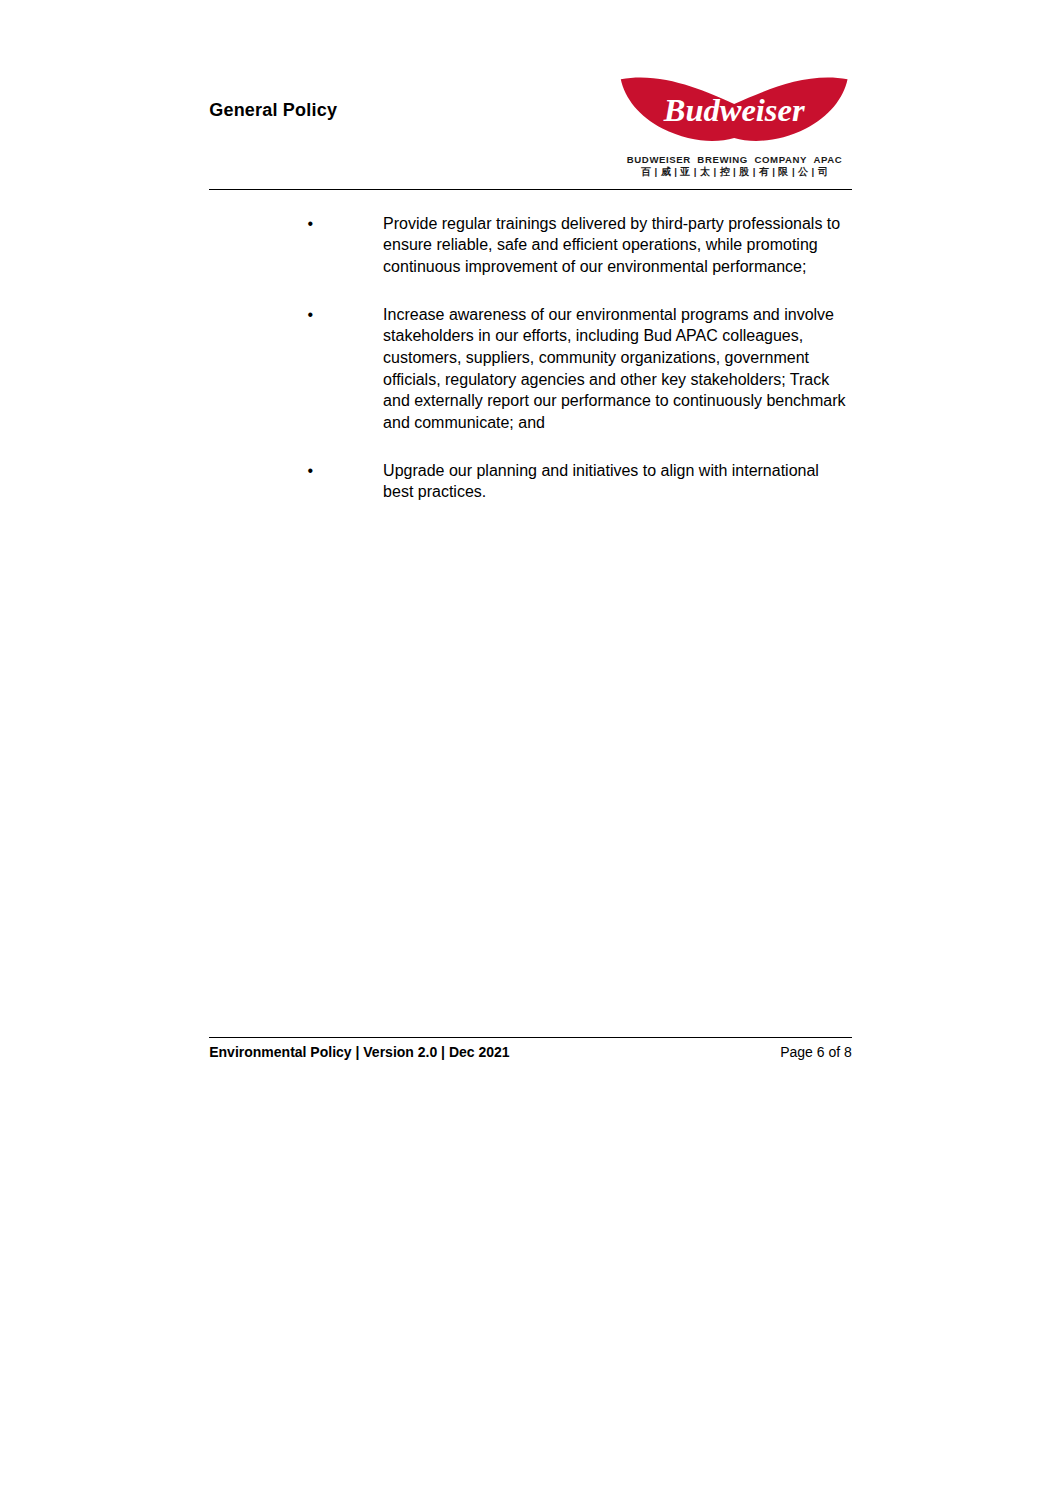General Policy
Budweiser
BUDWEISER BREWING COMPANY APAC
百 | 威 | 亚 | 太 | 控 | 股 | 有 | 限 | 公 | 司
Provide regular trainings delivered by third-party professionals to ensure reliable, safe and efficient operations, while promoting continuous improvement of our environmental performance;
Increase awareness of our environmental programs and involve stakeholders in our efforts, including Bud APAC colleagues, customers, suppliers, community organizations, government officials, regulatory agencies and other key stakeholders; Track and externally report our performance to continuously benchmark and communicate; and
Upgrade our planning and initiatives to align with international best practices.
Environmental Policy | Version 2.0 | Dec 2021
Page 6 of 8